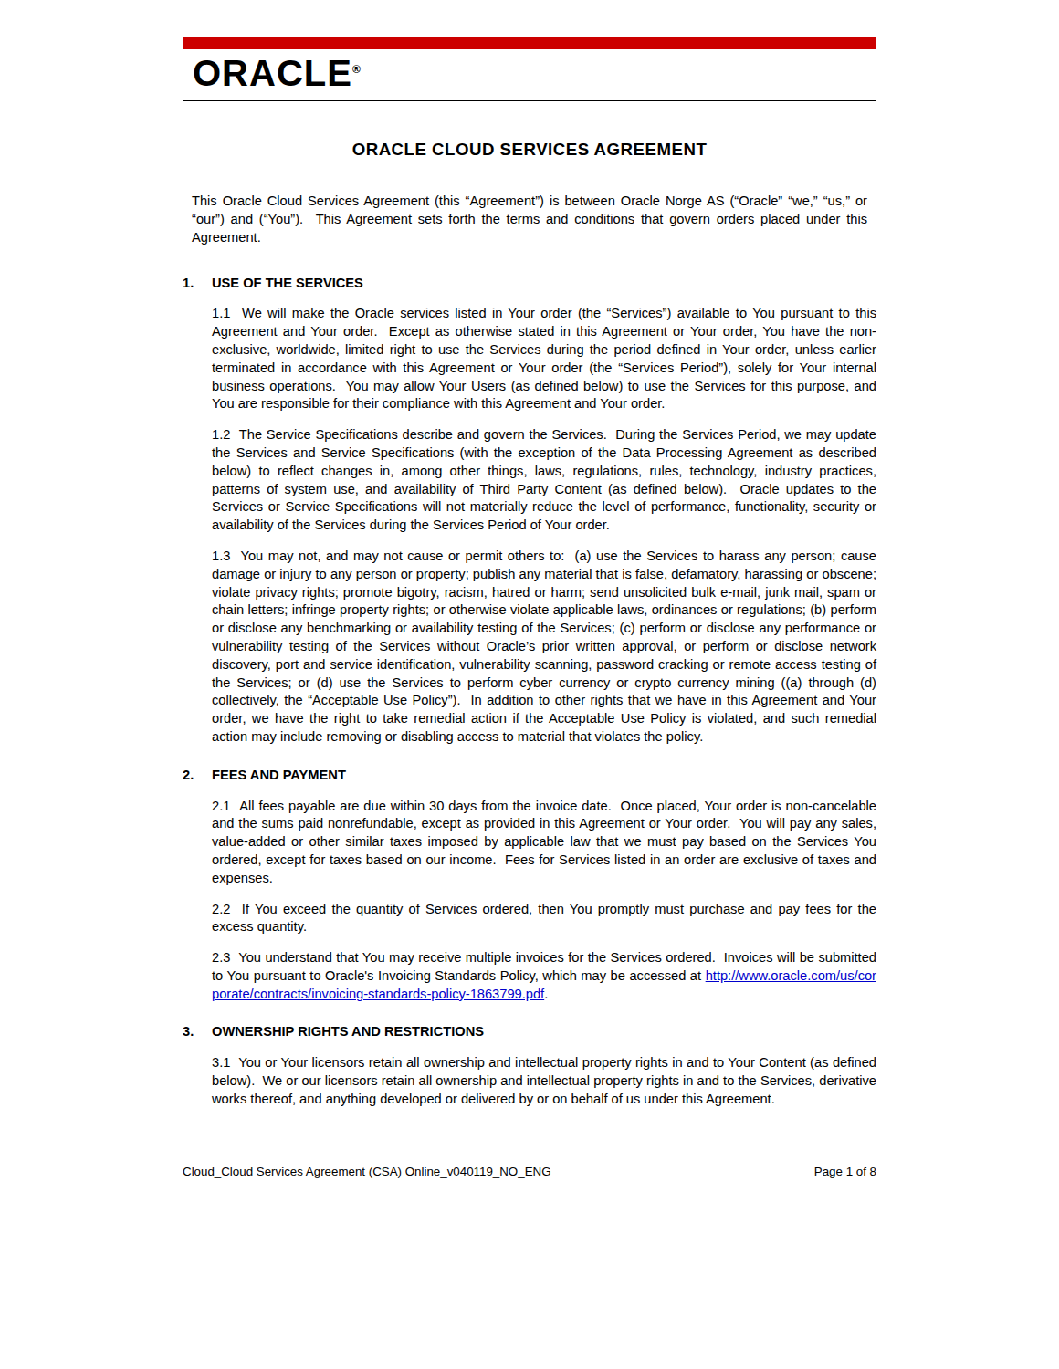ORACLE®
ORACLE CLOUD SERVICES AGREEMENT
This Oracle Cloud Services Agreement (this “Agreement”) is between Oracle Norge AS (“Oracle” “we,” “us,” or “our”) and (“You”). This Agreement sets forth the terms and conditions that govern orders placed under this Agreement.
1. USE OF THE SERVICES
1.1 We will make the Oracle services listed in Your order (the “Services”) available to You pursuant to this Agreement and Your order. Except as otherwise stated in this Agreement or Your order, You have the non-exclusive, worldwide, limited right to use the Services during the period defined in Your order, unless earlier terminated in accordance with this Agreement or Your order (the “Services Period”), solely for Your internal business operations. You may allow Your Users (as defined below) to use the Services for this purpose, and You are responsible for their compliance with this Agreement and Your order.
1.2 The Service Specifications describe and govern the Services. During the Services Period, we may update the Services and Service Specifications (with the exception of the Data Processing Agreement as described below) to reflect changes in, among other things, laws, regulations, rules, technology, industry practices, patterns of system use, and availability of Third Party Content (as defined below). Oracle updates to the Services or Service Specifications will not materially reduce the level of performance, functionality, security or availability of the Services during the Services Period of Your order.
1.3 You may not, and may not cause or permit others to: (a) use the Services to harass any person; cause damage or injury to any person or property; publish any material that is false, defamatory, harassing or obscene; violate privacy rights; promote bigotry, racism, hatred or harm; send unsolicited bulk e-mail, junk mail, spam or chain letters; infringe property rights; or otherwise violate applicable laws, ordinances or regulations; (b) perform or disclose any benchmarking or availability testing of the Services; (c) perform or disclose any performance or vulnerability testing of the Services without Oracle’s prior written approval, or perform or disclose network discovery, port and service identification, vulnerability scanning, password cracking or remote access testing of the Services; or (d) use the Services to perform cyber currency or crypto currency mining ((a) through (d) collectively, the “Acceptable Use Policy”). In addition to other rights that we have in this Agreement and Your order, we have the right to take remedial action if the Acceptable Use Policy is violated, and such remedial action may include removing or disabling access to material that violates the policy.
2. FEES AND PAYMENT
2.1 All fees payable are due within 30 days from the invoice date. Once placed, Your order is non-cancelable and the sums paid nonrefundable, except as provided in this Agreement or Your order. You will pay any sales, value-added or other similar taxes imposed by applicable law that we must pay based on the Services You ordered, except for taxes based on our income. Fees for Services listed in an order are exclusive of taxes and expenses.
2.2 If You exceed the quantity of Services ordered, then You promptly must purchase and pay fees for the excess quantity.
2.3 You understand that You may receive multiple invoices for the Services ordered. Invoices will be submitted to You pursuant to Oracle's Invoicing Standards Policy, which may be accessed at http://www.oracle.com/us/corporate/contracts/invoicing-standards-policy-1863799.pdf.
3. OWNERSHIP RIGHTS AND RESTRICTIONS
3.1 You or Your licensors retain all ownership and intellectual property rights in and to Your Content (as defined below). We or our licensors retain all ownership and intellectual property rights in and to the Services, derivative works thereof, and anything developed or delivered by or on behalf of us under this Agreement.
Cloud_Cloud Services Agreement (CSA) Online_v040119_NO_ENG
Page 1 of 8